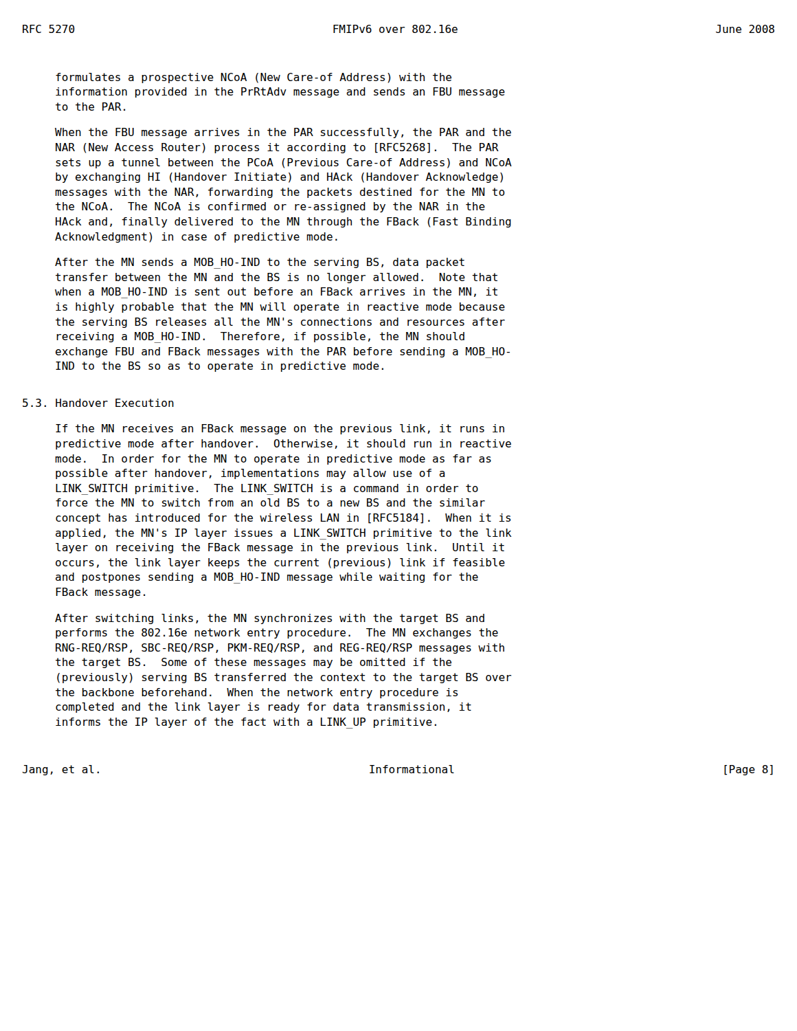RFC 5270 FMIPv6 over 802.16e June 2008
formulates a prospective NCoA (New Care-of Address) with the information provided in the PrRtAdv message and sends an FBU message to the PAR.
When the FBU message arrives in the PAR successfully, the PAR and the NAR (New Access Router) process it according to [RFC5268]. The PAR sets up a tunnel between the PCoA (Previous Care-of Address) and NCoA by exchanging HI (Handover Initiate) and HAck (Handover Acknowledge) messages with the NAR, forwarding the packets destined for the MN to the NCoA. The NCoA is confirmed or re-assigned by the NAR in the HAck and, finally delivered to the MN through the FBack (Fast Binding Acknowledgment) in case of predictive mode.
After the MN sends a MOB_HO-IND to the serving BS, data packet transfer between the MN and the BS is no longer allowed. Note that when a MOB_HO-IND is sent out before an FBack arrives in the MN, it is highly probable that the MN will operate in reactive mode because the serving BS releases all the MN's connections and resources after receiving a MOB_HO-IND. Therefore, if possible, the MN should exchange FBU and FBack messages with the PAR before sending a MOB_HO- IND to the BS so as to operate in predictive mode.
5.3. Handover Execution
If the MN receives an FBack message on the previous link, it runs in predictive mode after handover. Otherwise, it should run in reactive mode. In order for the MN to operate in predictive mode as far as possible after handover, implementations may allow use of a LINK_SWITCH primitive. The LINK_SWITCH is a command in order to force the MN to switch from an old BS to a new BS and the similar concept has introduced for the wireless LAN in [RFC5184]. When it is applied, the MN's IP layer issues a LINK_SWITCH primitive to the link layer on receiving the FBack message in the previous link. Until it occurs, the link layer keeps the current (previous) link if feasible and postpones sending a MOB_HO-IND message while waiting for the FBack message.
After switching links, the MN synchronizes with the target BS and performs the 802.16e network entry procedure. The MN exchanges the RNG-REQ/RSP, SBC-REQ/RSP, PKM-REQ/RSP, and REG-REQ/RSP messages with the target BS. Some of these messages may be omitted if the (previously) serving BS transferred the context to the target BS over the backbone beforehand. When the network entry procedure is completed and the link layer is ready for data transmission, it informs the IP layer of the fact with a LINK_UP primitive.
Jang, et al. Informational [Page 8]